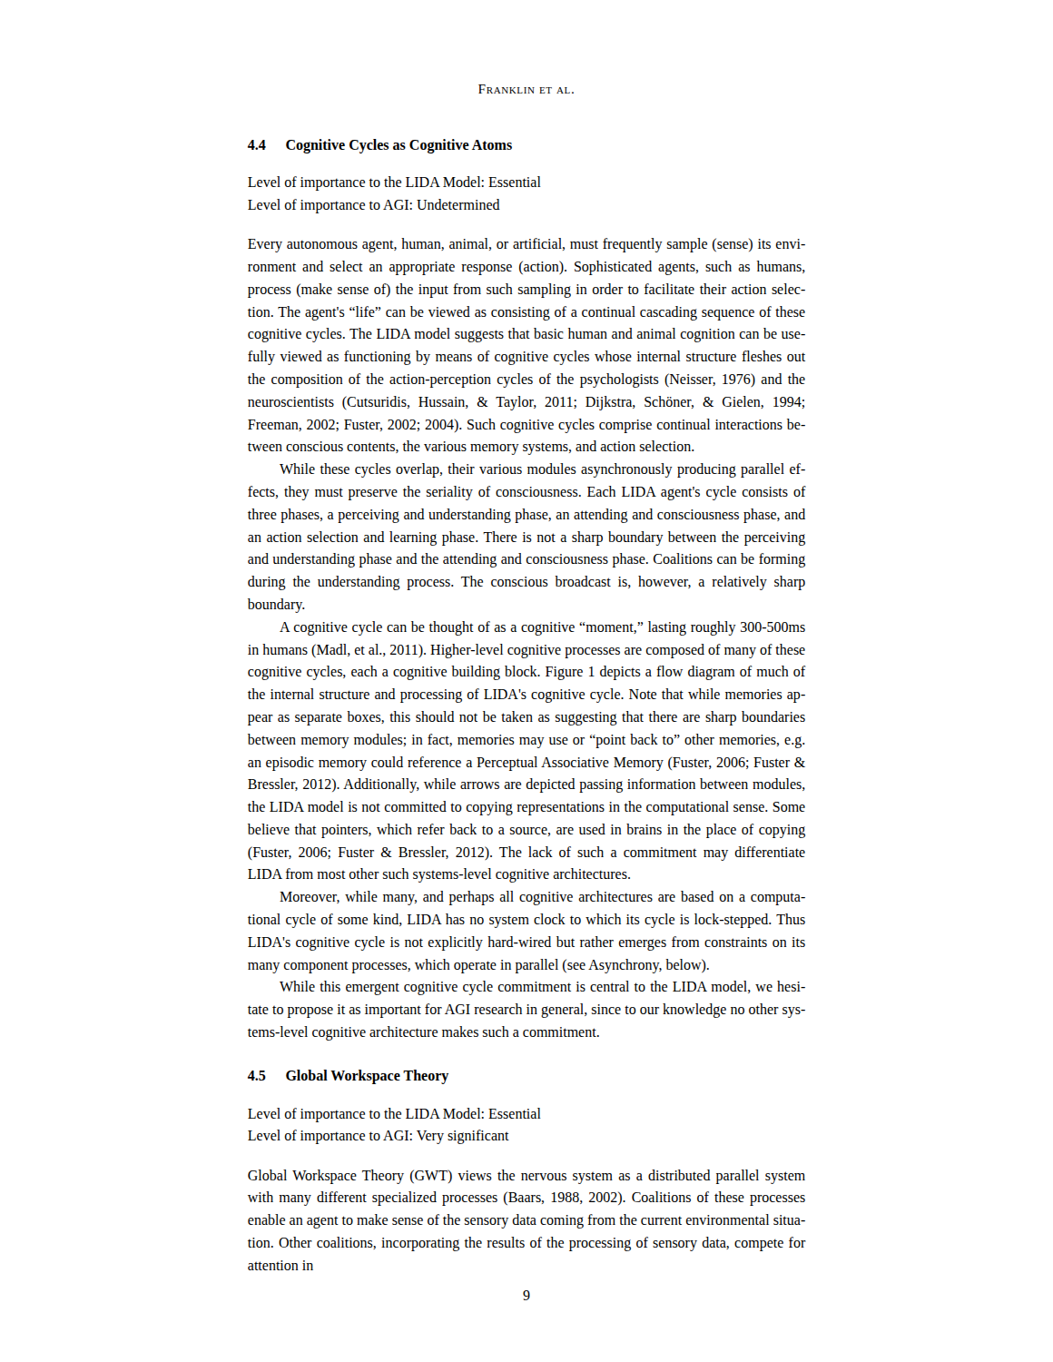Franklin et al.
4.4 Cognitive Cycles as Cognitive Atoms
Level of importance to the LIDA Model: Essential
Level of importance to AGI: Undetermined
Every autonomous agent, human, animal, or artificial, must frequently sample (sense) its environment and select an appropriate response (action). Sophisticated agents, such as humans, process (make sense of) the input from such sampling in order to facilitate their action selection. The agent's “life” can be viewed as consisting of a continual cascading sequence of these cognitive cycles. The LIDA model suggests that basic human and animal cognition can be usefully viewed as functioning by means of cognitive cycles whose internal structure fleshes out the composition of the action-perception cycles of the psychologists (Neisser, 1976) and the neuroscientists (Cutsuridis, Hussain, & Taylor, 2011; Dijkstra, Schöner, & Gielen, 1994; Freeman, 2002; Fuster, 2002; 2004). Such cognitive cycles comprise continual interactions between conscious contents, the various memory systems, and action selection.
While these cycles overlap, their various modules asynchronously producing parallel effects, they must preserve the seriality of consciousness. Each LIDA agent's cycle consists of three phases, a perceiving and understanding phase, an attending and consciousness phase, and an action selection and learning phase. There is not a sharp boundary between the perceiving and understanding phase and the attending and consciousness phase. Coalitions can be forming during the understanding process. The conscious broadcast is, however, a relatively sharp boundary.
A cognitive cycle can be thought of as a cognitive “moment,” lasting roughly 300-500ms in humans (Madl, et al., 2011). Higher-level cognitive processes are composed of many of these cognitive cycles, each a cognitive building block. Figure 1 depicts a flow diagram of much of the internal structure and processing of LIDA's cognitive cycle. Note that while memories appear as separate boxes, this should not be taken as suggesting that there are sharp boundaries between memory modules; in fact, memories may use or “point back to” other memories, e.g. an episodic memory could reference a Perceptual Associative Memory (Fuster, 2006; Fuster & Bressler, 2012). Additionally, while arrows are depicted passing information between modules, the LIDA model is not committed to copying representations in the computational sense. Some believe that pointers, which refer back to a source, are used in brains in the place of copying (Fuster, 2006; Fuster & Bressler, 2012). The lack of such a commitment may differentiate LIDA from most other such systems-level cognitive architectures.
Moreover, while many, and perhaps all cognitive architectures are based on a computational cycle of some kind, LIDA has no system clock to which its cycle is lock-stepped. Thus LIDA's cognitive cycle is not explicitly hard-wired but rather emerges from constraints on its many component processes, which operate in parallel (see Asynchrony, below).
While this emergent cognitive cycle commitment is central to the LIDA model, we hesitate to propose it as important for AGI research in general, since to our knowledge no other systems-level cognitive architecture makes such a commitment.
4.5 Global Workspace Theory
Level of importance to the LIDA Model: Essential
Level of importance to AGI: Very significant
Global Workspace Theory (GWT) views the nervous system as a distributed parallel system with many different specialized processes (Baars, 1988, 2002). Coalitions of these processes enable an agent to make sense of the sensory data coming from the current environmental situation. Other coalitions, incorporating the results of the processing of sensory data, compete for attention in
9